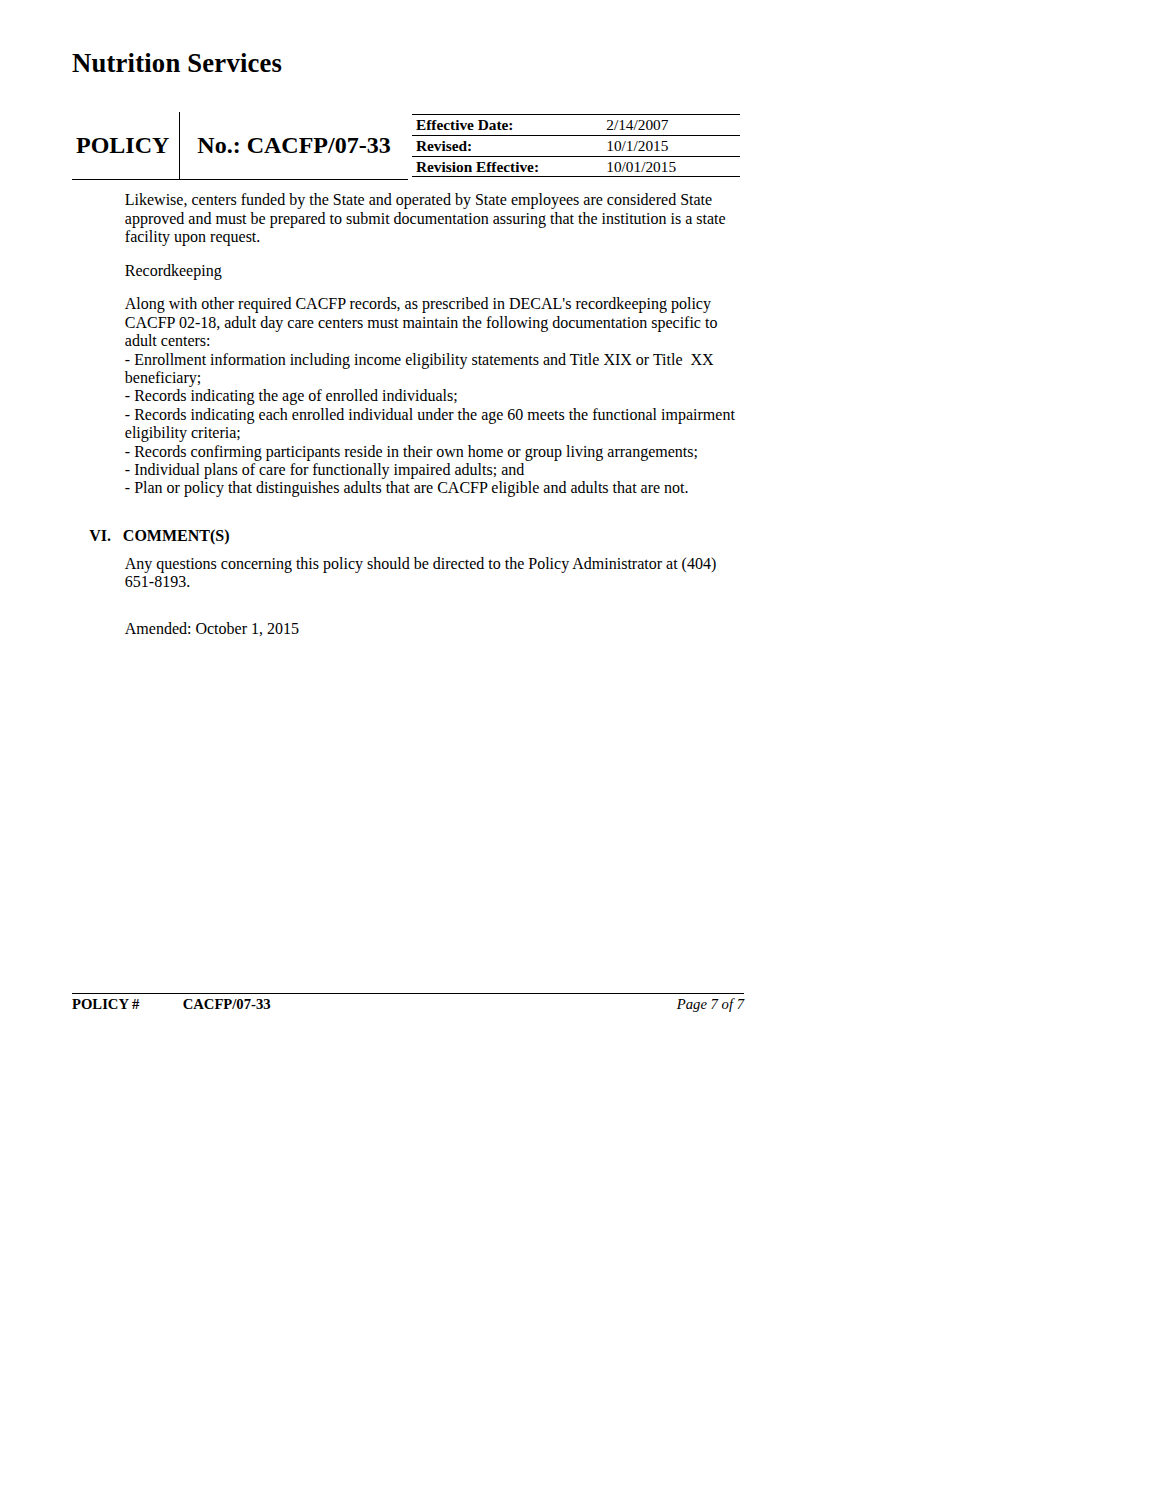Nutrition Services
| POLICY | No.: CACFP/07-33 | / Effective Date: / 2/14/2007 / / Revised: / 10/1/2015 / / Revision Effective: / 10/01/2015 / |
Likewise, centers funded by the State and operated by State employees are considered State approved and must be prepared to submit documentation assuring that the institution is a state facility upon request.
Recordkeeping
Along with other required CACFP records, as prescribed in DECAL's recordkeeping policy CACFP 02-18, adult day care centers must maintain the following documentation specific to adult centers:
- Enrollment information including income eligibility statements and Title XIX or Title XX beneficiary;
- Records indicating the age of enrolled individuals;
- Records indicating each enrolled individual under the age 60 meets the functional impairment eligibility criteria;
- Records confirming participants reside in their own home or group living arrangements;
- Individual plans of care for functionally impaired adults; and
- Plan or policy that distinguishes adults that are CACFP eligible and adults that are not.
VI. COMMENT(S)
Any questions concerning this policy should be directed to the Policy Administrator at (404) 651-8193.
Amended: October 1, 2015
POLICY # CACFP/07-33
Page 7 of 7